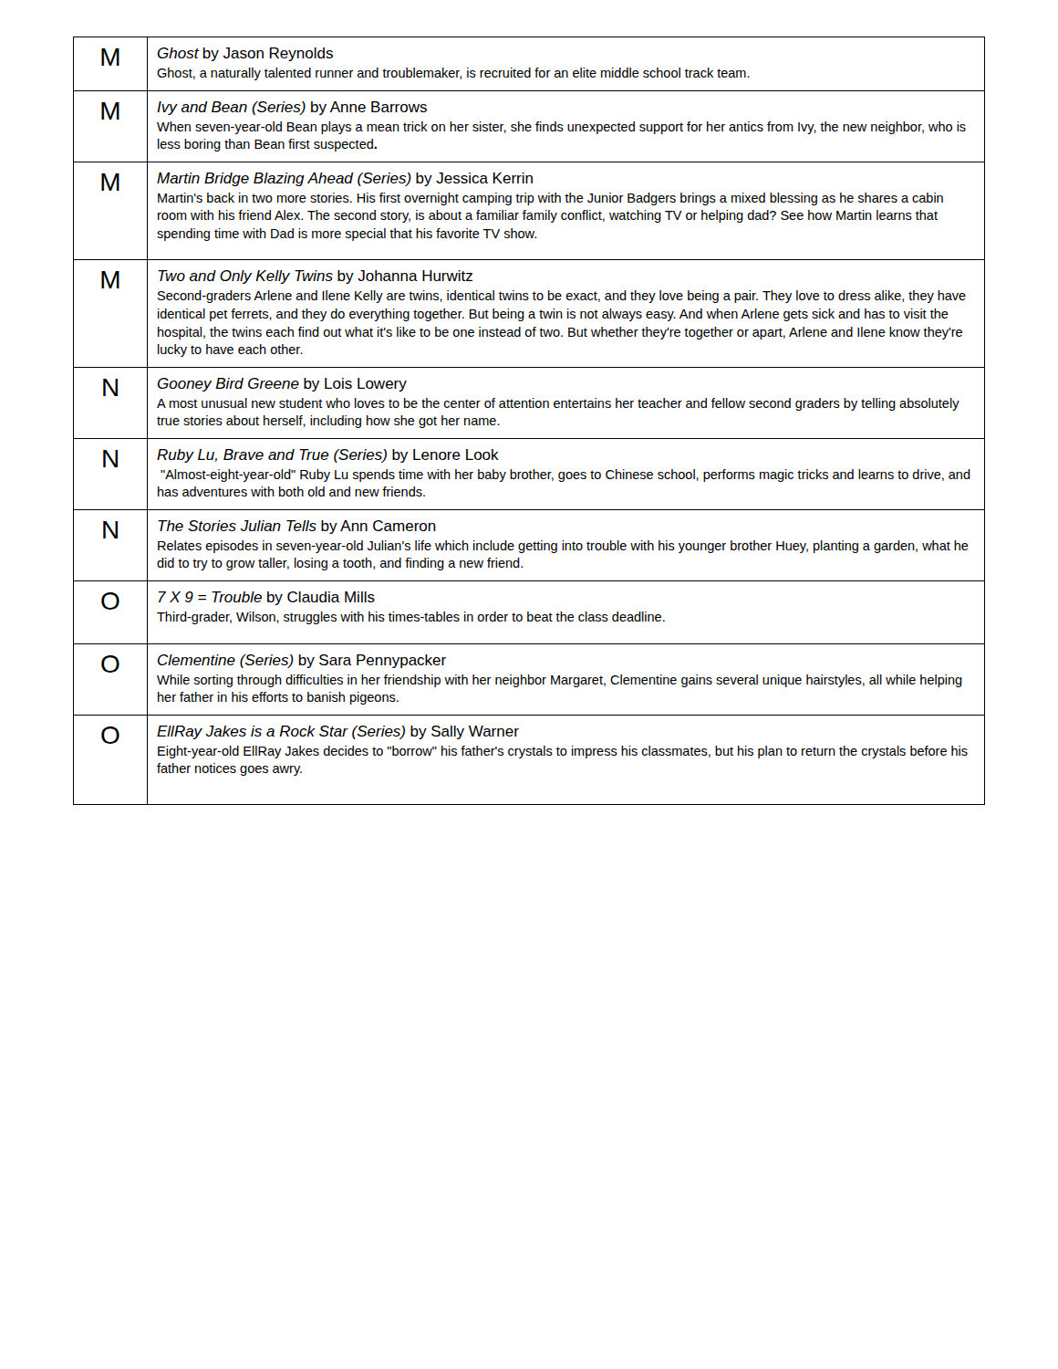| M | Ghost by Jason Reynolds Ghost, a naturally talented runner and troublemaker, is recruited for an elite middle school track team. |
| M | Ivy and Bean (Series) by Anne Barrows When seven-year-old Bean plays a mean trick on her sister, she finds unexpected support for her antics from Ivy, the new neighbor, who is less boring than Bean first suspected . |
| M | Martin Bridge Blazing Ahead (Series) by Jessica Kerrin Martin's back in two more stories. His first overnight camping trip with the Junior Badgers brings a mixed blessing as he shares a cabin room with his friend Alex. The second story, is about a familiar family conflict, watching TV or helping dad? See how Martin learns that spending time with Dad is more special that his favorite TV show. |
| M | Two and Only Kelly Twins by Johanna Hurwitz Second-graders Arlene and Ilene Kelly are twins, identical twins to be exact, and they love being a pair. They love to dress alike, they have identical pet ferrets, and they do everything together. But being a twin is not always easy. And when Arlene gets sick and has to visit the hospital, the twins each find out what it's like to be one instead of two. But whether they're together or apart, Arlene and Ilene know they're lucky to have each other. |
| N | Gooney Bird Greene by Lois Lowery A most unusual new student who loves to be the center of attention entertains her teacher and fellow second graders by telling absolutely true stories about herself, including how she got her name. |
| N | Ruby Lu, Brave and True (Series) by Lenore Look "Almost-eight-year-old" Ruby Lu spends time with her baby brother, goes to Chinese school, performs magic tricks and learns to drive, and has adventures with both old and new friends. |
| N | The Stories Julian Tells by Ann Cameron Relates episodes in seven-year-old Julian's life which include getting into trouble with his younger brother Huey, planting a garden, what he did to try to grow taller, losing a tooth, and finding a new friend. |
| O | 7 X 9 = Trouble by Claudia Mills Third-grader, Wilson, struggles with his times-tables in order to beat the class deadline. |
| O | Clementine (Series) by Sara Pennypacker While sorting through difficulties in her friendship with her neighbor Margaret, Clementine gains several unique hairstyles, all while helping her father in his efforts to banish pigeons. |
| O | EllRay Jakes is a Rock Star (Series) by Sally Warner Eight-year-old EllRay Jakes decides to "borrow" his father's crystals to impress his classmates, but his plan to return the crystals before his father notices goes awry. |